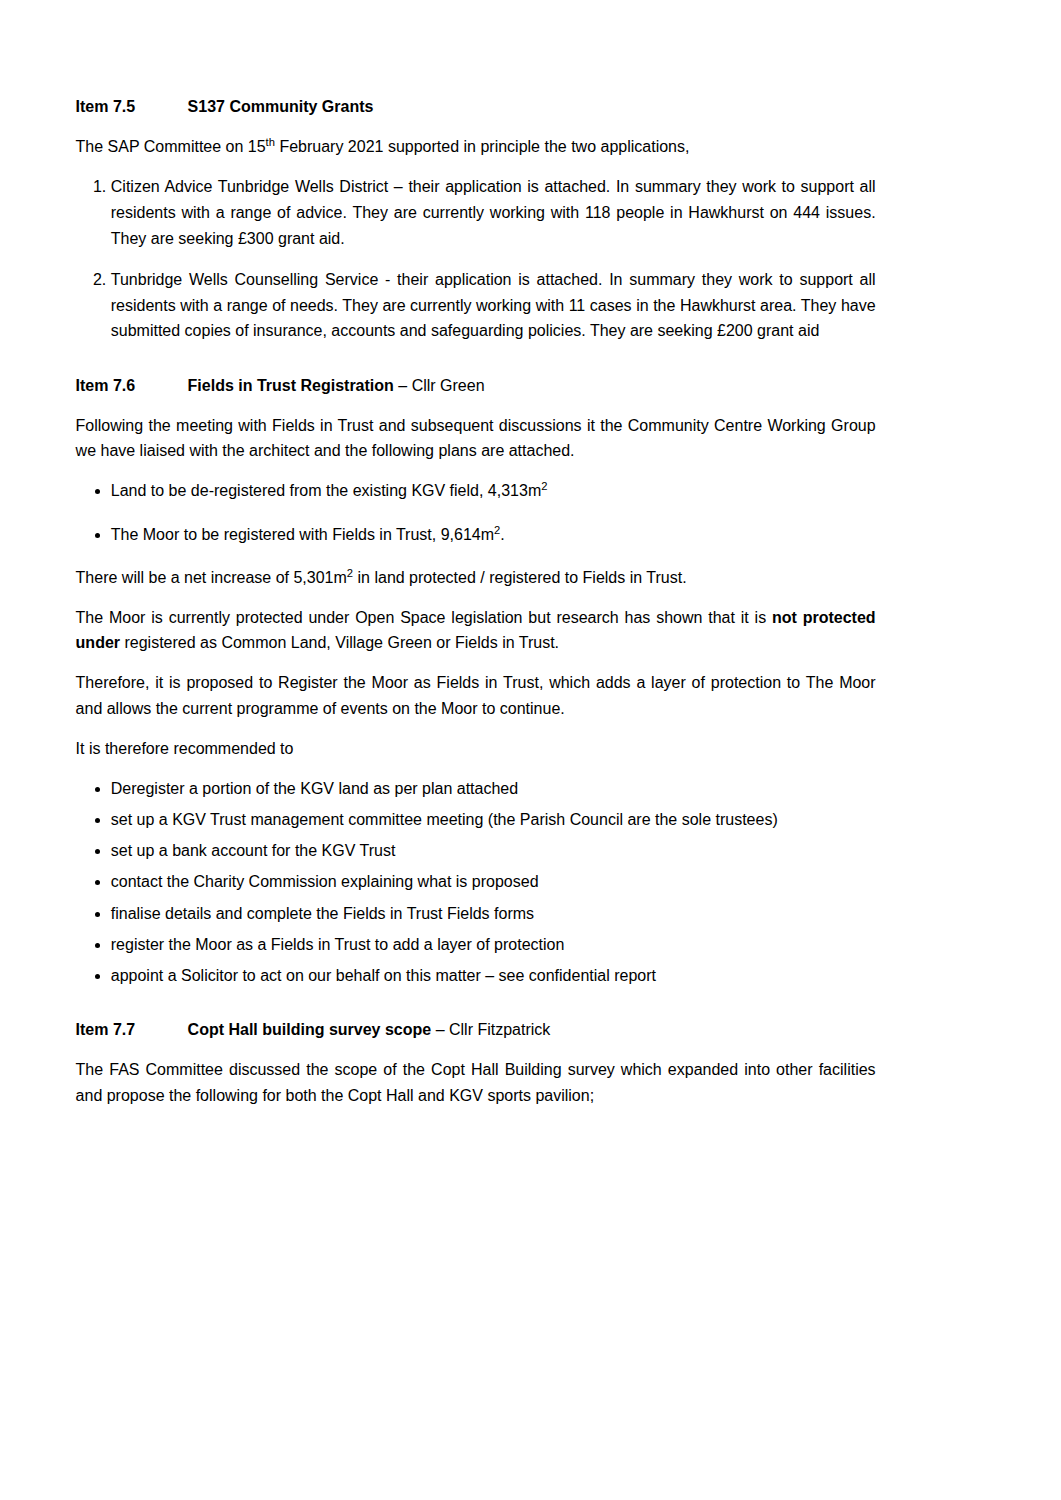Item 7.5 S137 Community Grants
The SAP Committee on 15th February 2021 supported in principle the two applications,
Citizen Advice Tunbridge Wells District – their application is attached. In summary they work to support all residents with a range of advice. They are currently working with 118 people in Hawkhurst on 444 issues. They are seeking £300 grant aid.
Tunbridge Wells Counselling Service - their application is attached. In summary they work to support all residents with a range of needs. They are currently working with 11 cases in the Hawkhurst area. They have submitted copies of insurance, accounts and safeguarding policies. They are seeking £200 grant aid
Item 7.6 Fields in Trust Registration – Cllr Green
Following the meeting with Fields in Trust and subsequent discussions it the Community Centre Working Group we have liaised with the architect and the following plans are attached.
Land to be de-registered from the existing KGV field, 4,313m2
The Moor to be registered with Fields in Trust, 9,614m2.
There will be a net increase of 5,301m2 in land protected / registered to Fields in Trust.
The Moor is currently protected under Open Space legislation but research has shown that it is not protected under registered as Common Land, Village Green or Fields in Trust.
Therefore, it is proposed to Register the Moor as Fields in Trust, which adds a layer of protection to The Moor and allows the current programme of events on the Moor to continue.
It is therefore recommended to
Deregister a portion of the KGV land as per plan attached
set up a KGV Trust management committee meeting (the Parish Council are the sole trustees)
set up a bank account for the KGV Trust
contact the Charity Commission explaining what is proposed
finalise details and complete the Fields in Trust Fields forms
register the Moor as a Fields in Trust to add a layer of protection
appoint a Solicitor to act on our behalf on this matter – see confidential report
Item 7.7 Copt Hall building survey scope – Cllr Fitzpatrick
The FAS Committee discussed the scope of the Copt Hall Building survey which expanded into other facilities and propose the following for both the Copt Hall and KGV sports pavilion;